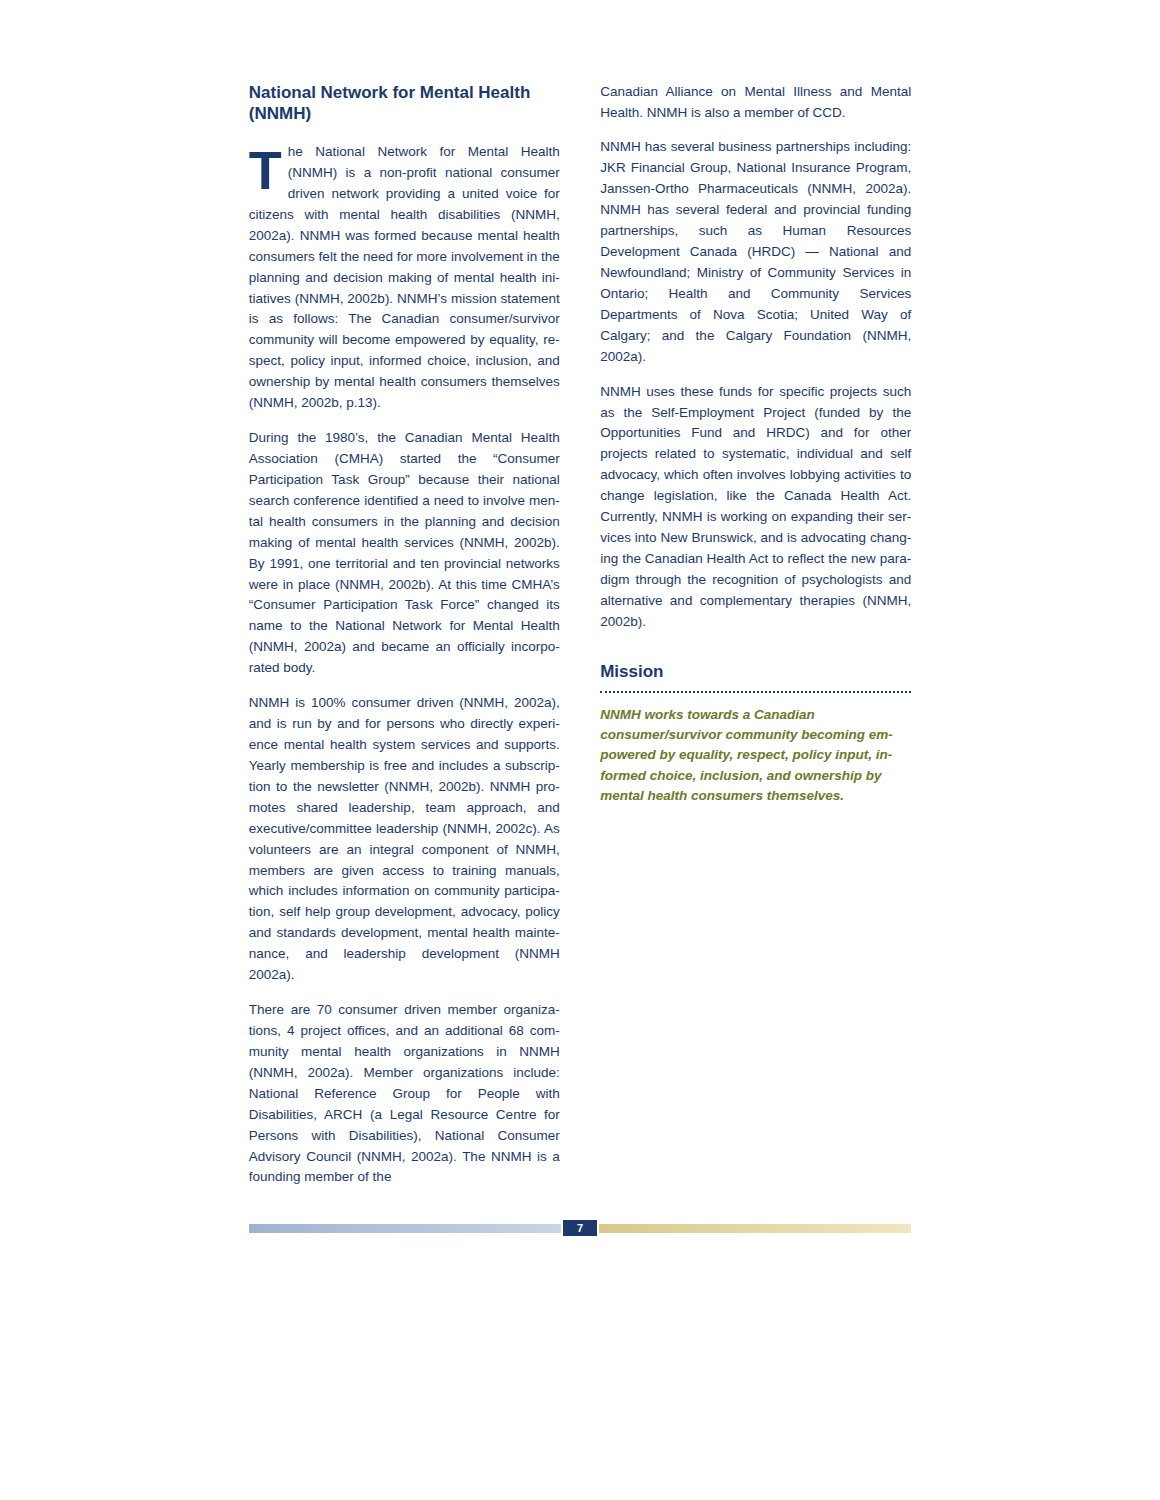National Network for Mental Health (NNMH)
The National Network for Mental Health (NNMH) is a non-profit national consumer driven network providing a united voice for citizens with mental health disabilities (NNMH, 2002a). NNMH was formed because mental health consumers felt the need for more involvement in the planning and decision making of mental health initiatives (NNMH, 2002b). NNMH’s mission statement is as follows: The Canadian consumer/survivor community will become empowered by equality, respect, policy input, informed choice, inclusion, and ownership by mental health consumers themselves (NNMH, 2002b, p.13).
During the 1980’s, the Canadian Mental Health Association (CMHA) started the “Consumer Participation Task Group” because their national search conference identified a need to involve mental health consumers in the planning and decision making of mental health services (NNMH, 2002b). By 1991, one territorial and ten provincial networks were in place (NNMH, 2002b). At this time CMHA’s “Consumer Participation Task Force” changed its name to the National Network for Mental Health (NNMH, 2002a) and became an officially incorporated body.
NNMH is 100% consumer driven (NNMH, 2002a), and is run by and for persons who directly experience mental health system services and supports. Yearly membership is free and includes a subscription to the newsletter (NNMH, 2002b). NNMH promotes shared leadership, team approach, and executive/committee leadership (NNMH, 2002c). As volunteers are an integral component of NNMH, members are given access to training manuals, which includes information on community participation, self help group development, advocacy, policy and standards development, mental health maintenance, and leadership development (NNMH 2002a).
There are 70 consumer driven member organizations, 4 project offices, and an additional 68 community mental health organizations in NNMH (NNMH, 2002a). Member organizations include: National Reference Group for People with Disabilities, ARCH (a Legal Resource Centre for Persons with Disabilities), National Consumer Advisory Council (NNMH, 2002a). The NNMH is a founding member of the
Canadian Alliance on Mental Illness and Mental Health. NNMH is also a member of CCD.
NNMH has several business partnerships including: JKR Financial Group, National Insurance Program, Janssen-Ortho Pharmaceuticals (NNMH, 2002a). NNMH has several federal and provincial funding partnerships, such as Human Resources Development Canada (HRDC) — National and Newfoundland; Ministry of Community Services in Ontario; Health and Community Services Departments of Nova Scotia; United Way of Calgary; and the Calgary Foundation (NNMH, 2002a).
NNMH uses these funds for specific projects such as the Self-Employment Project (funded by the Opportunities Fund and HRDC) and for other projects related to systematic, individual and self advocacy, which often involves lobbying activities to change legislation, like the Canada Health Act. Currently, NNMH is working on expanding their services into New Brunswick, and is advocating changing the Canadian Health Act to reflect the new paradigm through the recognition of psychologists and alternative and complementary therapies (NNMH, 2002b).
Mission
NNMH works towards a Canadian consumer/survivor community becoming empowered by equality, respect, policy input, informed choice, inclusion, and ownership by mental health consumers themselves.
7